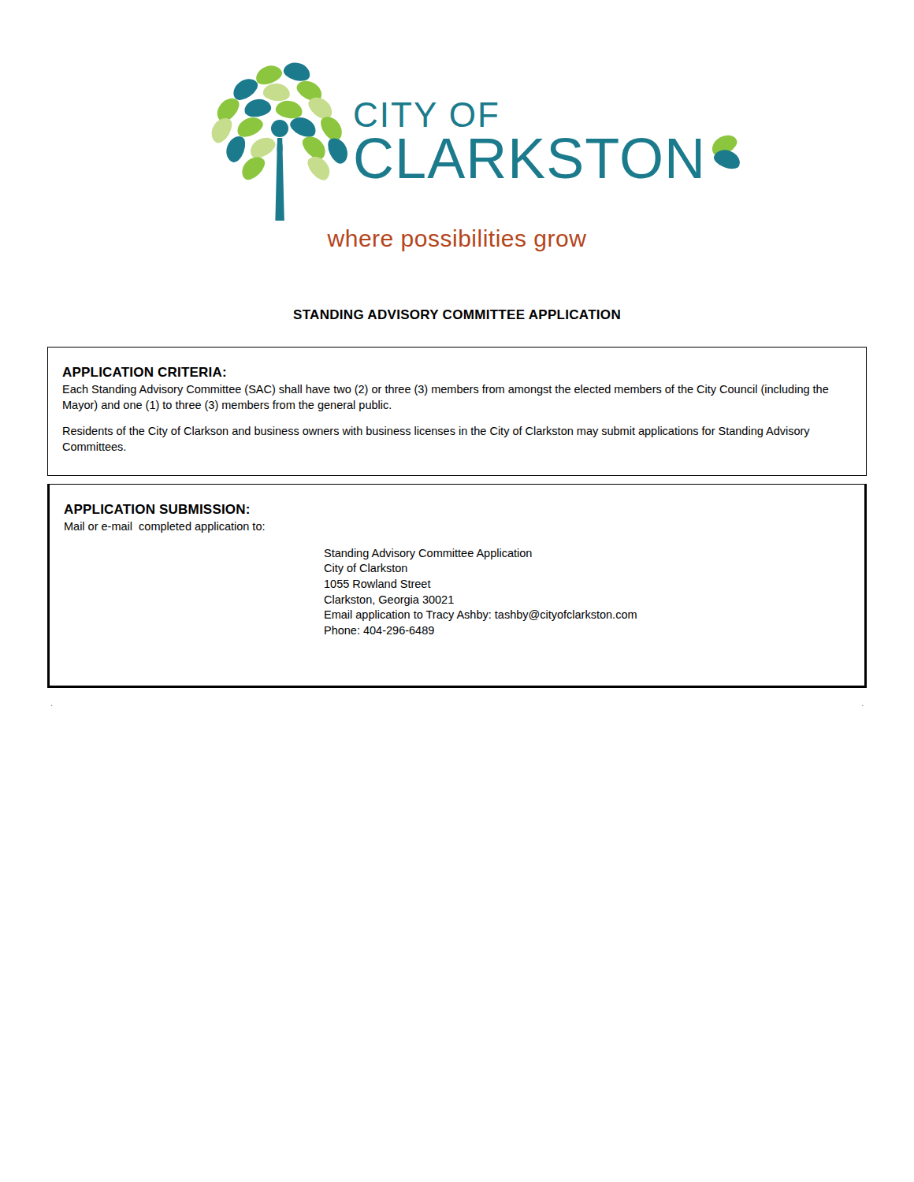CITY OF
CLARKSTON
where possibilities grow
STANDING ADVISORY COMMITTEE APPLICATION
APPLICATION CRITERIA:
Each Standing Advisory Committee (SAC) shall have two (2) or three (3) members from amongst the elected members of the City Council (including the Mayor) and one (1) to three (3) members from the general public.
Residents of the City of Clarkson and business owners with business licenses in the City of Clarkston may submit applications for Standing Advisory Committees.
APPLICATION SUBMISSION:
Mail or e-mail completed application to:
Standing Advisory Committee Application
City of Clarkston
1055 Rowland Street
Clarkston, Georgia 30021
Email application to Tracy Ashby: tashby@cityofclarkston.com
Phone: 404-296-6489
. .